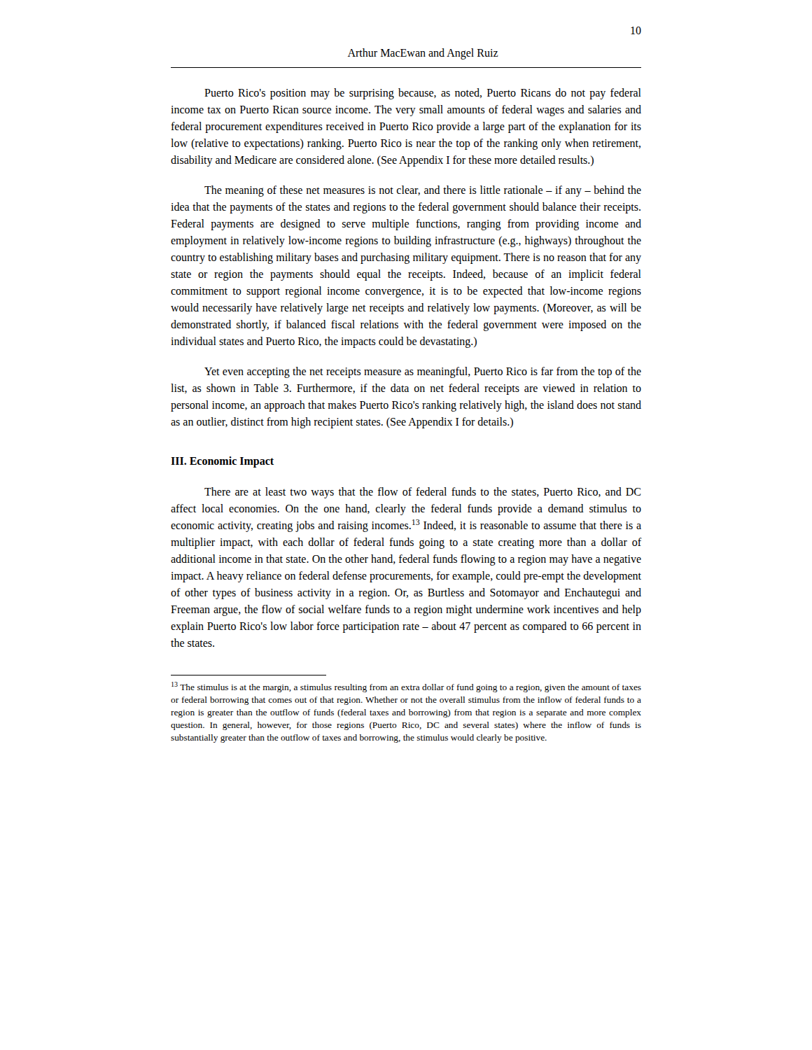10
Arthur MacEwan and Angel Ruiz
Puerto Rico's position may be surprising because, as noted, Puerto Ricans do not pay federal income tax on Puerto Rican source income. The very small amounts of federal wages and salaries and federal procurement expenditures received in Puerto Rico provide a large part of the explanation for its low (relative to expectations) ranking. Puerto Rico is near the top of the ranking only when retirement, disability and Medicare are considered alone. (See Appendix I for these more detailed results.)
The meaning of these net measures is not clear, and there is little rationale – if any – behind the idea that the payments of the states and regions to the federal government should balance their receipts. Federal payments are designed to serve multiple functions, ranging from providing income and employment in relatively low-income regions to building infrastructure (e.g., highways) throughout the country to establishing military bases and purchasing military equipment. There is no reason that for any state or region the payments should equal the receipts. Indeed, because of an implicit federal commitment to support regional income convergence, it is to be expected that low-income regions would necessarily have relatively large net receipts and relatively low payments. (Moreover, as will be demonstrated shortly, if balanced fiscal relations with the federal government were imposed on the individual states and Puerto Rico, the impacts could be devastating.)
Yet even accepting the net receipts measure as meaningful, Puerto Rico is far from the top of the list, as shown in Table 3. Furthermore, if the data on net federal receipts are viewed in relation to personal income, an approach that makes Puerto Rico's ranking relatively high, the island does not stand as an outlier, distinct from high recipient states. (See Appendix I for details.)
III. Economic Impact
There are at least two ways that the flow of federal funds to the states, Puerto Rico, and DC affect local economies. On the one hand, clearly the federal funds provide a demand stimulus to economic activity, creating jobs and raising incomes.13 Indeed, it is reasonable to assume that there is a multiplier impact, with each dollar of federal funds going to a state creating more than a dollar of additional income in that state. On the other hand, federal funds flowing to a region may have a negative impact. A heavy reliance on federal defense procurements, for example, could pre-empt the development of other types of business activity in a region. Or, as Burtless and Sotomayor and Enchautegui and Freeman argue, the flow of social welfare funds to a region might undermine work incentives and help explain Puerto Rico's low labor force participation rate – about 47 percent as compared to 66 percent in the states.
13 The stimulus is at the margin, a stimulus resulting from an extra dollar of fund going to a region, given the amount of taxes or federal borrowing that comes out of that region. Whether or not the overall stimulus from the inflow of federal funds to a region is greater than the outflow of funds (federal taxes and borrowing) from that region is a separate and more complex question. In general, however, for those regions (Puerto Rico, DC and several states) where the inflow of funds is substantially greater than the outflow of taxes and borrowing, the stimulus would clearly be positive.